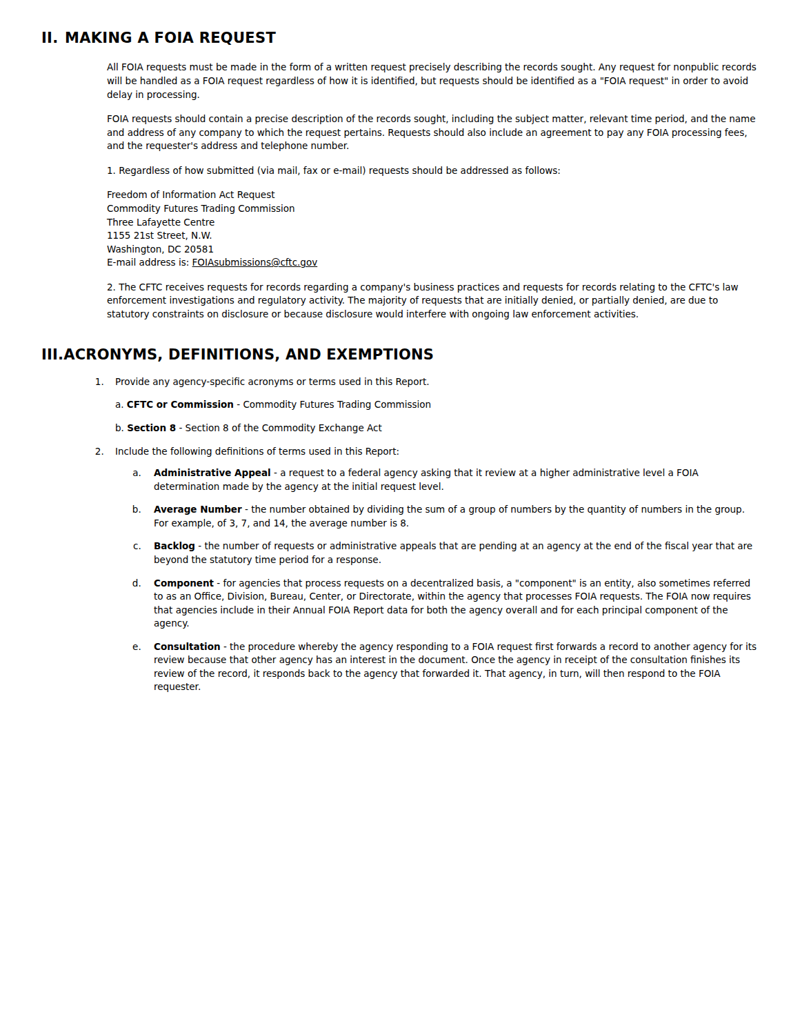II. MAKING A FOIA REQUEST
All FOIA requests must be made in the form of a written request precisely describing the records sought. Any request for nonpublic records will be handled as a FOIA request regardless of how it is identified, but requests should be identified as a "FOIA request" in order to avoid delay in processing.
FOIA requests should contain a precise description of the records sought, including the subject matter, relevant time period, and the name and address of any company to which the request pertains. Requests should also include an agreement to pay any FOIA processing fees, and the requester's address and telephone number.
1. Regardless of how submitted (via mail, fax or e-mail) requests should be addressed as follows:
Freedom of Information Act Request
Commodity Futures Trading Commission
Three Lafayette Centre
1155 21st Street, N.W.
Washington, DC 20581
E-mail address is: FOIAsubmissions@cftc.gov
2. The CFTC receives requests for records regarding a company's business practices and requests for records relating to the CFTC's law enforcement investigations and regulatory activity. The majority of requests that are initially denied, or partially denied, are due to statutory constraints on disclosure or because disclosure would interfere with ongoing law enforcement activities.
III.ACRONYMS, DEFINITIONS, AND EXEMPTIONS
Provide any agency-specific acronyms or terms used in this Report.
a. CFTC or Commission - Commodity Futures Trading Commission
b. Section 8 - Section 8 of the Commodity Exchange Act
Include the following definitions of terms used in this Report:
Administrative Appeal - a request to a federal agency asking that it review at a higher administrative level a FOIA determination made by the agency at the initial request level.
Average Number - the number obtained by dividing the sum of a group of numbers by the quantity of numbers in the group. For example, of 3, 7, and 14, the average number is 8.
Backlog - the number of requests or administrative appeals that are pending at an agency at the end of the fiscal year that are beyond the statutory time period for a response.
Component - for agencies that process requests on a decentralized basis, a "component" is an entity, also sometimes referred to as an Office, Division, Bureau, Center, or Directorate, within the agency that processes FOIA requests. The FOIA now requires that agencies include in their Annual FOIA Report data for both the agency overall and for each principal component of the agency.
Consultation - the procedure whereby the agency responding to a FOIA request first forwards a record to another agency for its review because that other agency has an interest in the document. Once the agency in receipt of the consultation finishes its review of the record, it responds back to the agency that forwarded it. That agency, in turn, will then respond to the FOIA requester.